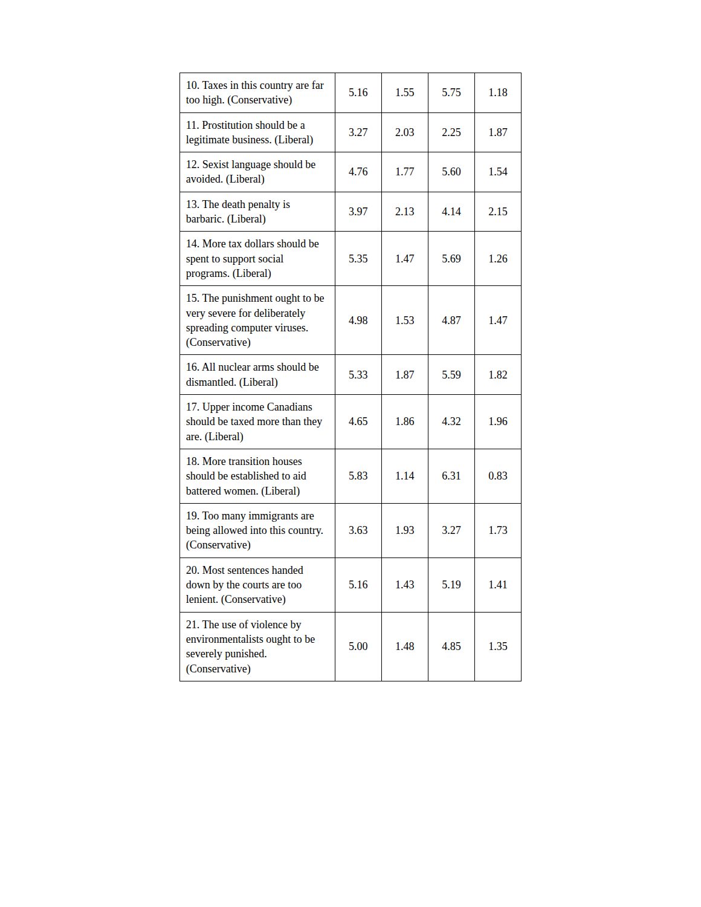| 10. Taxes in this country are far too high. (Conservative) | 5.16 | 1.55 | 5.75 | 1.18 |
| 11. Prostitution should be a legitimate business. (Liberal) | 3.27 | 2.03 | 2.25 | 1.87 |
| 12. Sexist language should be avoided. (Liberal) | 4.76 | 1.77 | 5.60 | 1.54 |
| 13. The death penalty is barbaric. (Liberal) | 3.97 | 2.13 | 4.14 | 2.15 |
| 14. More tax dollars should be spent to support social programs. (Liberal) | 5.35 | 1.47 | 5.69 | 1.26 |
| 15. The punishment ought to be very severe for deliberately spreading computer viruses. (Conservative) | 4.98 | 1.53 | 4.87 | 1.47 |
| 16. All nuclear arms should be dismantled. (Liberal) | 5.33 | 1.87 | 5.59 | 1.82 |
| 17. Upper income Canadians should be taxed more than they are. (Liberal) | 4.65 | 1.86 | 4.32 | 1.96 |
| 18. More transition houses should be established to aid battered women. (Liberal) | 5.83 | 1.14 | 6.31 | 0.83 |
| 19. Too many immigrants are being allowed into this country. (Conservative) | 3.63 | 1.93 | 3.27 | 1.73 |
| 20. Most sentences handed down by the courts are too lenient. (Conservative) | 5.16 | 1.43 | 5.19 | 1.41 |
| 21. The use of violence by environmentalists ought to be severely punished. (Conservative) | 5.00 | 1.48 | 4.85 | 1.35 |